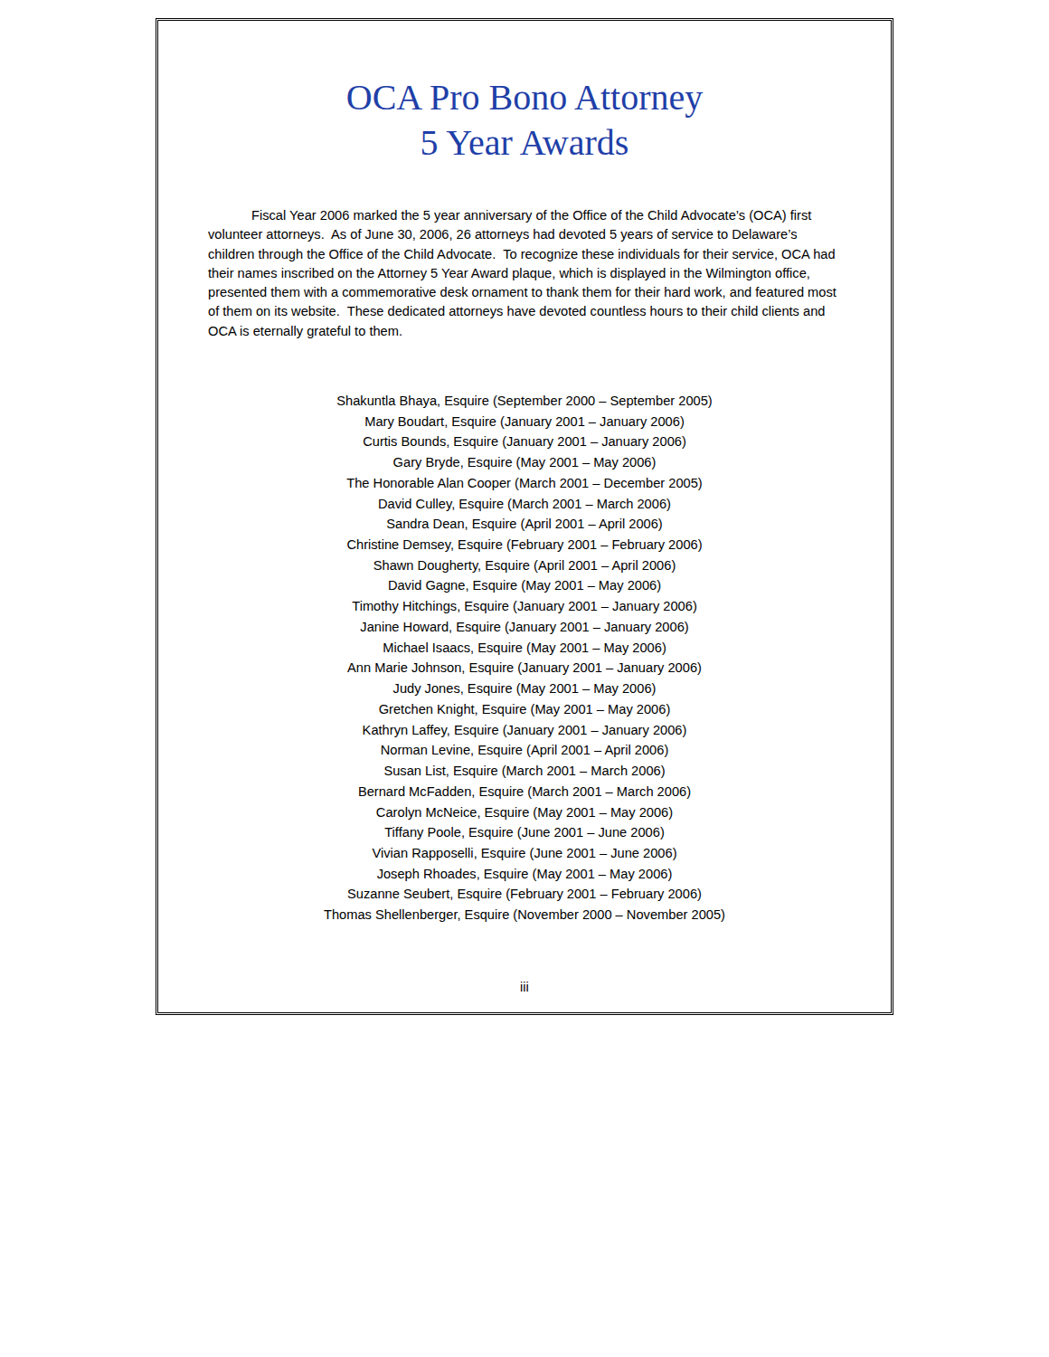OCA Pro Bono Attorney
5 Year Awards
Fiscal Year 2006 marked the 5 year anniversary of the Office of the Child Advocate’s (OCA) first volunteer attorneys. As of June 30, 2006, 26 attorneys had devoted 5 years of service to Delaware’s children through the Office of the Child Advocate. To recognize these individuals for their service, OCA had their names inscribed on the Attorney 5 Year Award plaque, which is displayed in the Wilmington office, presented them with a commemorative desk ornament to thank them for their hard work, and featured most of them on its website. These dedicated attorneys have devoted countless hours to their child clients and OCA is eternally grateful to them.
Shakuntla Bhaya, Esquire (September 2000 – September 2005)
Mary Boudart, Esquire (January 2001 – January 2006)
Curtis Bounds, Esquire (January 2001 – January 2006)
Gary Bryde, Esquire (May 2001 – May 2006)
The Honorable Alan Cooper (March 2001 – December 2005)
David Culley, Esquire (March 2001 – March 2006)
Sandra Dean, Esquire (April 2001 – April 2006)
Christine Demsey, Esquire (February 2001 – February 2006)
Shawn Dougherty, Esquire (April 2001 – April 2006)
David Gagne, Esquire (May 2001 – May 2006)
Timothy Hitchings, Esquire (January 2001 – January 2006)
Janine Howard, Esquire (January 2001 – January 2006)
Michael Isaacs, Esquire (May 2001 – May 2006)
Ann Marie Johnson, Esquire (January 2001 – January 2006)
Judy Jones, Esquire (May 2001 – May 2006)
Gretchen Knight, Esquire (May 2001 – May 2006)
Kathryn Laffey, Esquire (January 2001 – January 2006)
Norman Levine, Esquire (April 2001 – April 2006)
Susan List, Esquire (March 2001 – March 2006)
Bernard McFadden, Esquire (March 2001 – March 2006)
Carolyn McNeice, Esquire (May 2001 – May 2006)
Tiffany Poole, Esquire (June 2001 – June 2006)
Vivian Rapposelli, Esquire (June 2001 – June 2006)
Joseph Rhoades, Esquire (May 2001 – May 2006)
Suzanne Seubert, Esquire (February 2001 – February 2006)
Thomas Shellenberger, Esquire (November 2000 – November 2005)
iii